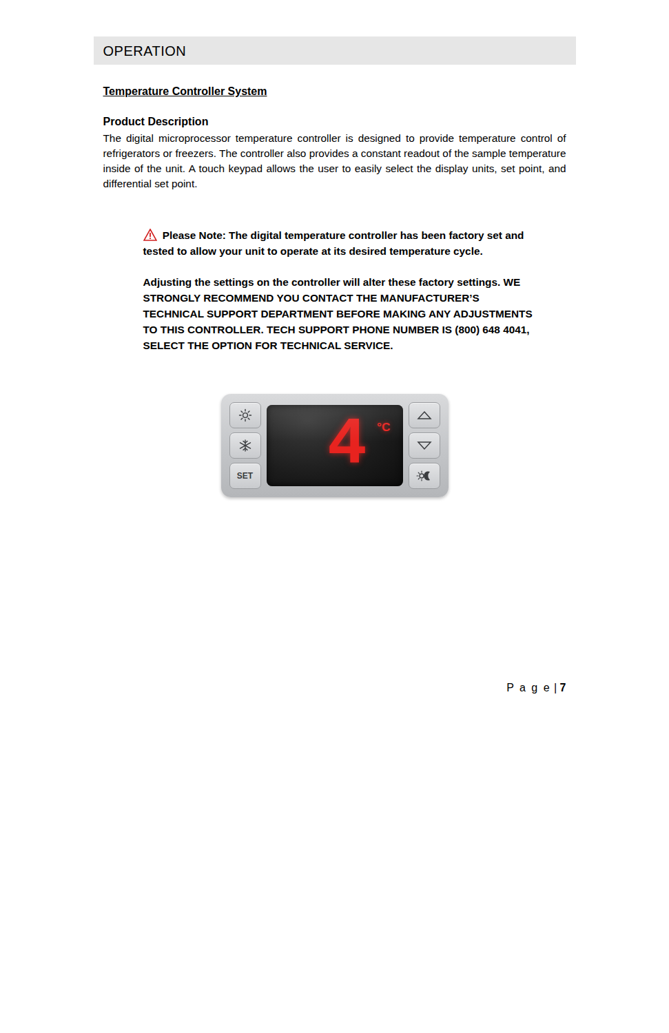OPERATION
Temperature Controller System
Product Description
The digital microprocessor temperature controller is designed to provide temperature control of refrigerators or freezers. The controller also provides a constant readout of the sample temperature inside of the unit. A touch keypad allows the user to easily select the display units, set point, and differential set point.
Please Note: The digital temperature controller has been factory set and tested to allow your unit to operate at its desired temperature cycle.
Adjusting the settings on the controller will alter these factory settings. WE STRONGLY RECOMMEND YOU CONTACT THE MANUFACTURER’S TECHNICAL SUPPORT DEPARTMENT BEFORE MAKING ANY ADJUSTMENTS TO THIS CONTROLLER. TECH SUPPORT PHONE NUMBER IS (800) 648 4041, SELECT THE OPTION FOR TECHNICAL SERVICE.
SET
°C 4
P a g e | 7